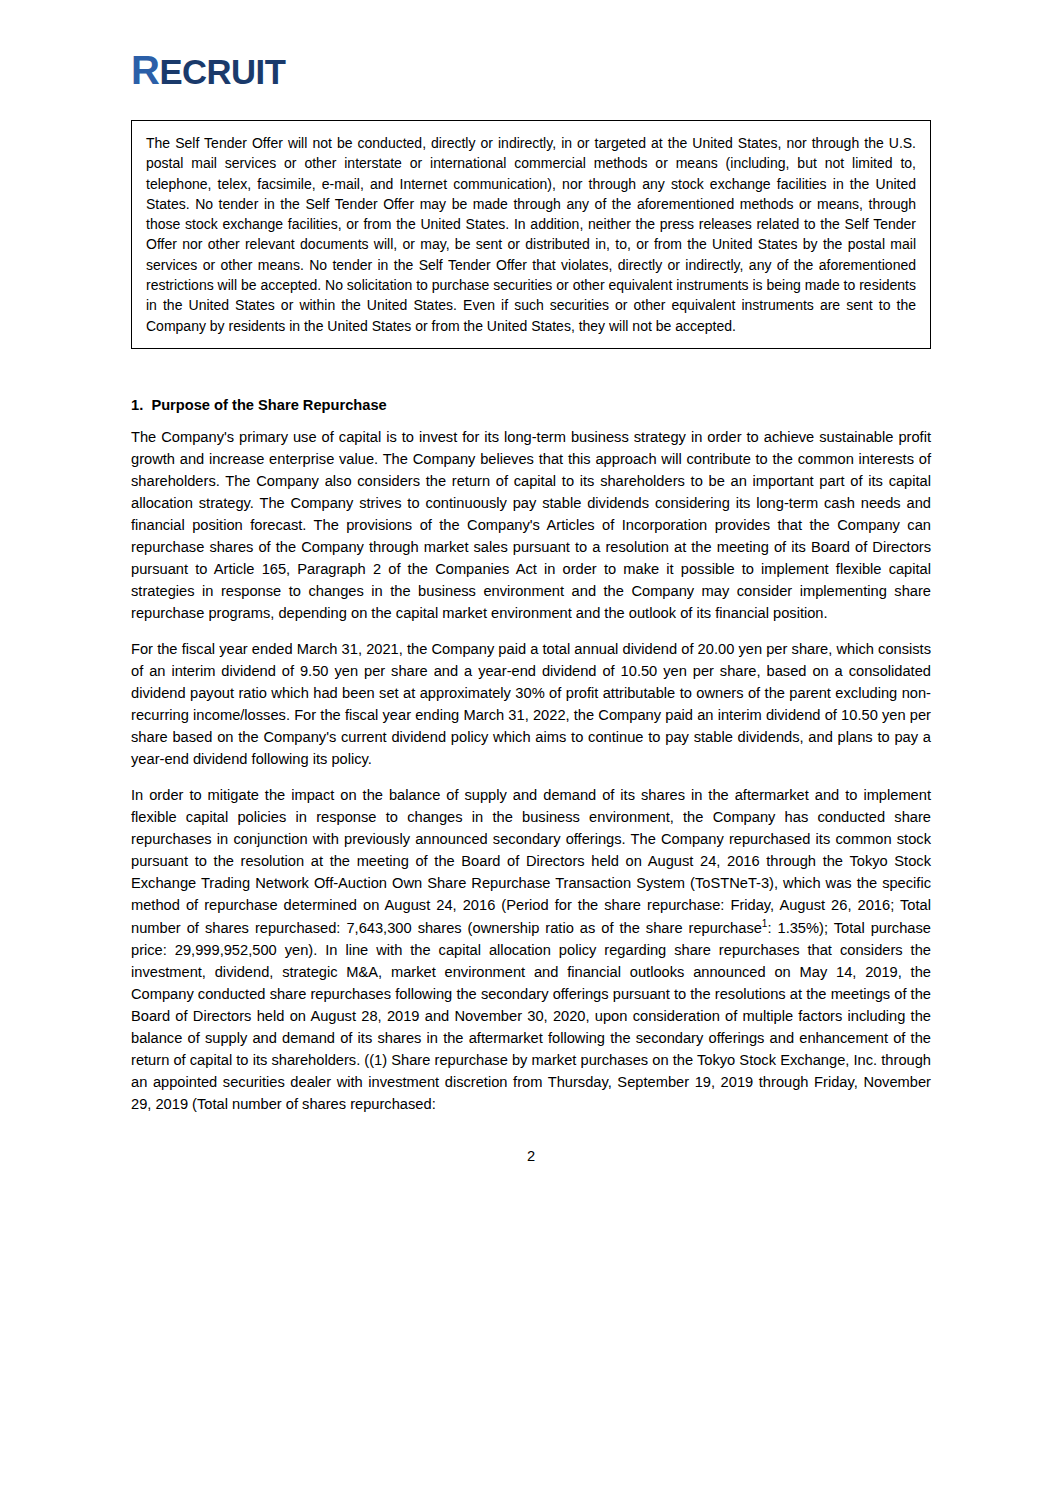RECRUIT
The Self Tender Offer will not be conducted, directly or indirectly, in or targeted at the United States, nor through the U.S. postal mail services or other interstate or international commercial methods or means (including, but not limited to, telephone, telex, facsimile, e-mail, and Internet communication), nor through any stock exchange facilities in the United States. No tender in the Self Tender Offer may be made through any of the aforementioned methods or means, through those stock exchange facilities, or from the United States. In addition, neither the press releases related to the Self Tender Offer nor other relevant documents will, or may, be sent or distributed in, to, or from the United States by the postal mail services or other means. No tender in the Self Tender Offer that violates, directly or indirectly, any of the aforementioned restrictions will be accepted. No solicitation to purchase securities or other equivalent instruments is being made to residents in the United States or within the United States. Even if such securities or other equivalent instruments are sent to the Company by residents in the United States or from the United States, they will not be accepted.
1. Purpose of the Share Repurchase
The Company's primary use of capital is to invest for its long-term business strategy in order to achieve sustainable profit growth and increase enterprise value. The Company believes that this approach will contribute to the common interests of shareholders. The Company also considers the return of capital to its shareholders to be an important part of its capital allocation strategy. The Company strives to continuously pay stable dividends considering its long-term cash needs and financial position forecast. The provisions of the Company's Articles of Incorporation provides that the Company can repurchase shares of the Company through market sales pursuant to a resolution at the meeting of its Board of Directors pursuant to Article 165, Paragraph 2 of the Companies Act in order to make it possible to implement flexible capital strategies in response to changes in the business environment and the Company may consider implementing share repurchase programs, depending on the capital market environment and the outlook of its financial position.
For the fiscal year ended March 31, 2021, the Company paid a total annual dividend of 20.00 yen per share, which consists of an interim dividend of 9.50 yen per share and a year-end dividend of 10.50 yen per share, based on a consolidated dividend payout ratio which had been set at approximately 30% of profit attributable to owners of the parent excluding non-recurring income/losses. For the fiscal year ending March 31, 2022, the Company paid an interim dividend of 10.50 yen per share based on the Company's current dividend policy which aims to continue to pay stable dividends, and plans to pay a year-end dividend following its policy.
In order to mitigate the impact on the balance of supply and demand of its shares in the aftermarket and to implement flexible capital policies in response to changes in the business environment, the Company has conducted share repurchases in conjunction with previously announced secondary offerings. The Company repurchased its common stock pursuant to the resolution at the meeting of the Board of Directors held on August 24, 2016 through the Tokyo Stock Exchange Trading Network Off-Auction Own Share Repurchase Transaction System (ToSTNeT-3), which was the specific method of repurchase determined on August 24, 2016 (Period for the share repurchase: Friday, August 26, 2016; Total number of shares repurchased: 7,643,300 shares (ownership ratio as of the share repurchase1: 1.35%); Total purchase price: 29,999,952,500 yen). In line with the capital allocation policy regarding share repurchases that considers the investment, dividend, strategic M&A, market environment and financial outlooks announced on May 14, 2019, the Company conducted share repurchases following the secondary offerings pursuant to the resolutions at the meetings of the Board of Directors held on August 28, 2019 and November 30, 2020, upon consideration of multiple factors including the balance of supply and demand of its shares in the aftermarket following the secondary offerings and enhancement of the return of capital to its shareholders. ((1) Share repurchase by market purchases on the Tokyo Stock Exchange, Inc. through an appointed securities dealer with investment discretion from Thursday, September 19, 2019 through Friday, November 29, 2019 (Total number of shares repurchased:
2